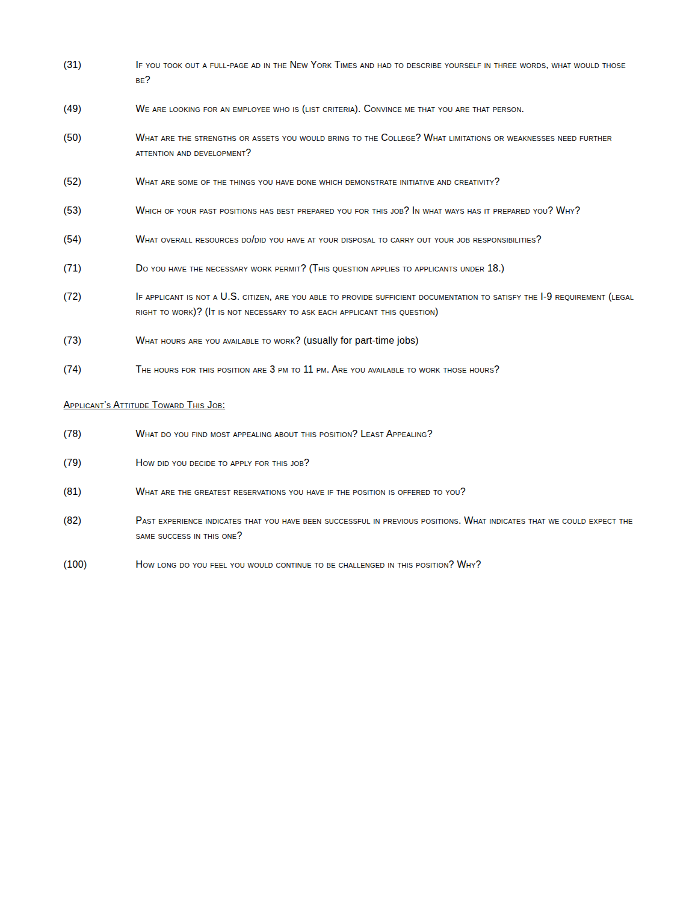(31)
If you took out a full-page ad in the New York Times and had to describe yourself in three words, what would those be?
(49)
We are looking for an employee who is (list criteria). Convince me that you are that person.
(50)
What are the strengths or assets you would bring to the College? What limitations or weaknesses need further attention and development?
(52)
What are some of the things you have done which demonstrate initiative and creativity?
(53)
Which of your past positions has best prepared you for this job? In what ways has it prepared you? Why?
(54)
What overall resources do/did you have at your disposal to carry out your job responsibilities?
(71)
Do you have the necessary work permit? (This question applies to applicants under 18.)
(72)
If applicant is not a U.S. citizen, are you able to provide sufficient documentation to satisfy the I-9 requirement (legal right to work)? (It is not necessary to ask each applicant this question)
(73)
What hours are you available to work? (usually for part-time jobs)
(74)
The hours for this position are 3 pm to 11 pm. Are you available to work those hours?
Applicant’s Attitude Toward This Job:
(78)
What do you find most appealing about this position? Least Appealing?
(79)
How did you decide to apply for this job?
(81)
What are the greatest reservations you have if the position is offered to you?
(82)
Past experience indicates that you have been successful in previous positions. What indicates that we could expect the same success in this one?
(100)
How long do you feel you would continue to be challenged in this position? Why?